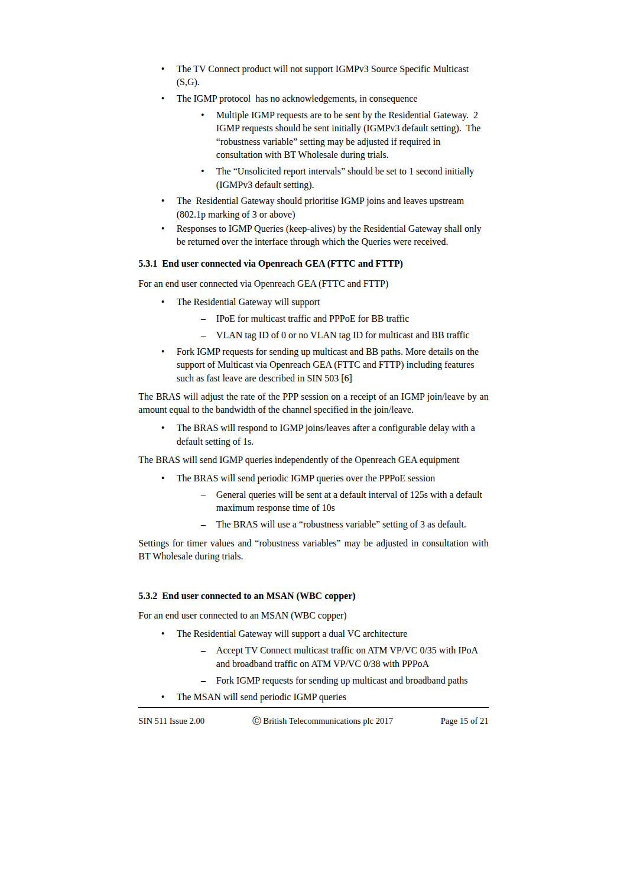The TV Connect product will not support IGMPv3 Source Specific Multicast (S,G).
The IGMP protocol has no acknowledgements, in consequence
Multiple IGMP requests are to be sent by the Residential Gateway. 2 IGMP requests should be sent initially (IGMPv3 default setting). The “robustness variable” setting may be adjusted if required in consultation with BT Wholesale during trials.
The “Unsolicited report intervals” should be set to 1 second initially (IGMPv3 default setting).
The Residential Gateway should prioritise IGMP joins and leaves upstream (802.1p marking of 3 or above)
Responses to IGMP Queries (keep-alives) by the Residential Gateway shall only be returned over the interface through which the Queries were received.
5.3.1 End user connected via Openreach GEA (FTTC and FTTP)
For an end user connected via Openreach GEA (FTTC and FTTP)
The Residential Gateway will support
IPoE for multicast traffic and PPPoE for BB traffic
VLAN tag ID of 0 or no VLAN tag ID for multicast and BB traffic
Fork IGMP requests for sending up multicast and BB paths. More details on the support of Multicast via Openreach GEA (FTTC and FTTP) including features such as fast leave are described in SIN 503 [6]
The BRAS will adjust the rate of the PPP session on a receipt of an IGMP join/leave by an amount equal to the bandwidth of the channel specified in the join/leave.
The BRAS will respond to IGMP joins/leaves after a configurable delay with a default setting of 1s.
The BRAS will send IGMP queries independently of the Openreach GEA equipment
The BRAS will send periodic IGMP queries over the PPPoE session
General queries will be sent at a default interval of 125s with a default maximum response time of 10s
The BRAS will use a “robustness variable” setting of 3 as default.
Settings for timer values and “robustness variables” may be adjusted in consultation with BT Wholesale during trials.
5.3.2 End user connected to an MSAN (WBC copper)
For an end user connected to an MSAN (WBC copper)
The Residential Gateway will support a dual VC architecture
Accept TV Connect multicast traffic on ATM VP/VC 0/35 with IPoA and broadband traffic on ATM VP/VC 0/38 with PPPoA
Fork IGMP requests for sending up multicast and broadband paths
The MSAN will send periodic IGMP queries
SIN 511 Issue 2.00
Ⓒ British Telecommunications plc 2017
Page 15 of 21